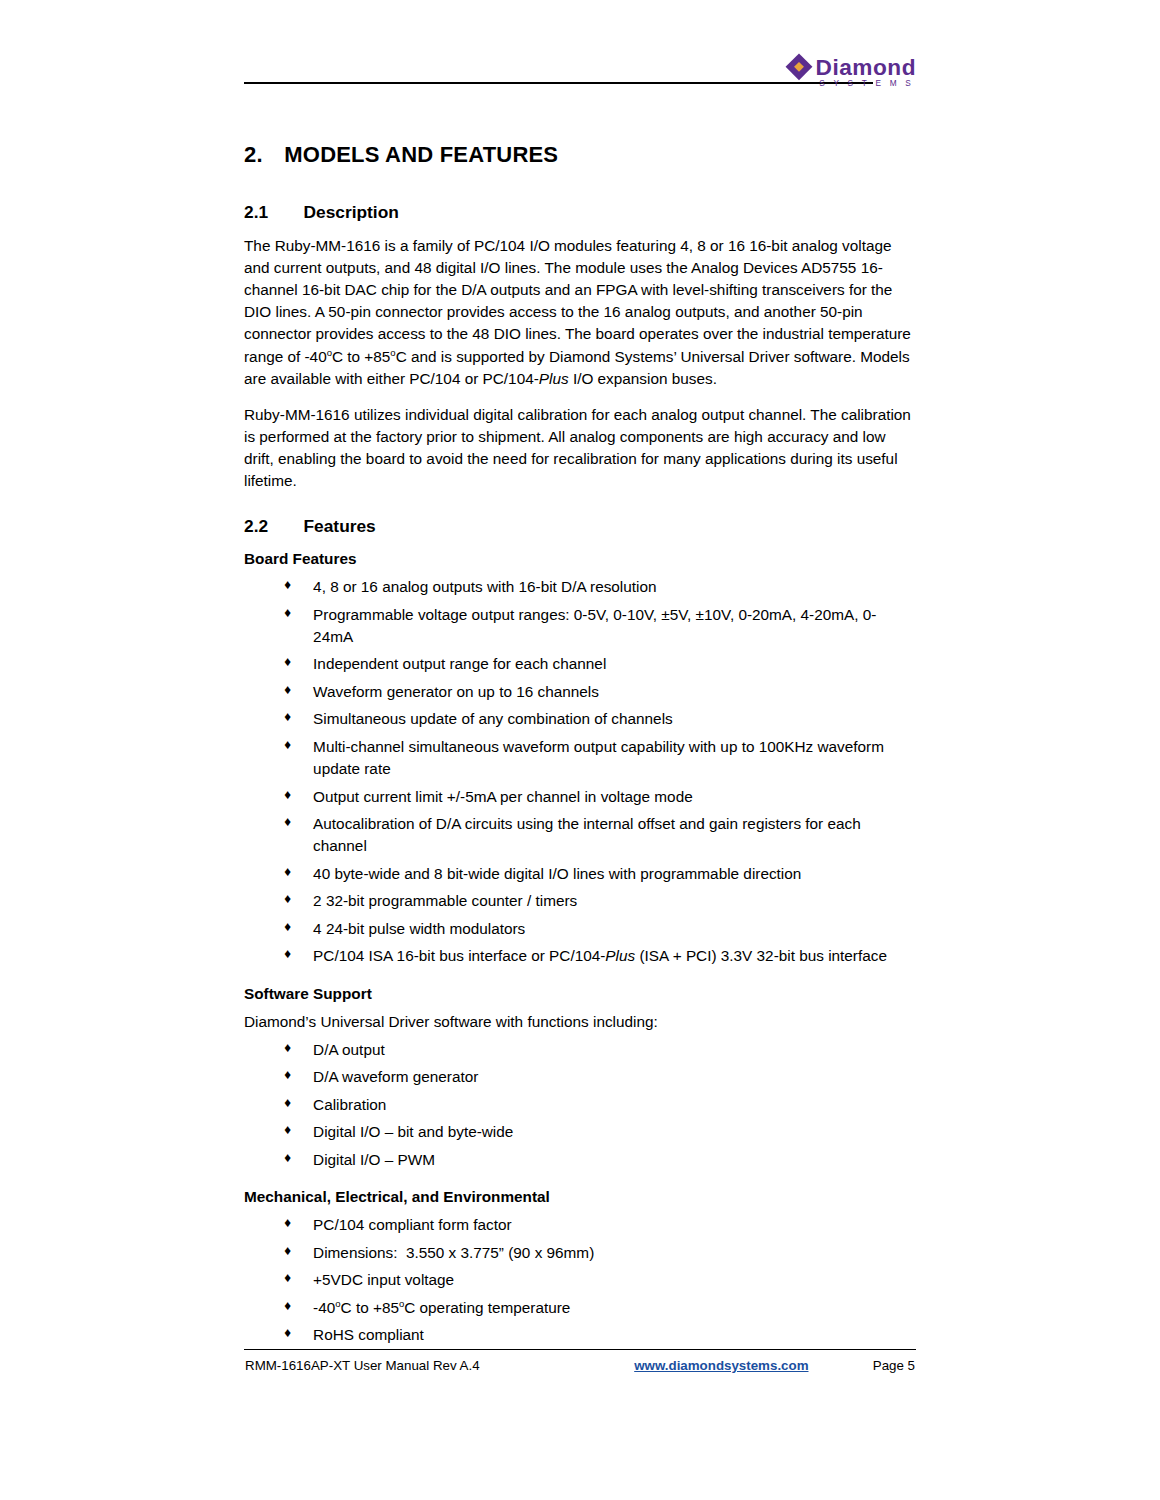Diamond S Y S T E M S
2. MODELS AND FEATURES
2.1 Description
The Ruby-MM-1616 is a family of PC/104 I/O modules featuring 4, 8 or 16 16-bit analog voltage and current outputs, and 48 digital I/O lines. The module uses the Analog Devices AD5755 16-channel 16-bit DAC chip for the D/A outputs and an FPGA with level-shifting transceivers for the DIO lines. A 50-pin connector provides access to the 16 analog outputs, and another 50-pin connector provides access to the 48 DIO lines. The board operates over the industrial temperature range of -40oC to +85oC and is supported by Diamond Systems’ Universal Driver software. Models are available with either PC/104 or PC/104-Plus I/O expansion buses.
Ruby-MM-1616 utilizes individual digital calibration for each analog output channel. The calibration is performed at the factory prior to shipment. All analog components are high accuracy and low drift, enabling the board to avoid the need for recalibration for many applications during its useful lifetime.
2.2 Features
Board Features
4, 8 or 16 analog outputs with 16-bit D/A resolution
Programmable voltage output ranges: 0-5V, 0-10V, ±5V, ±10V, 0-20mA, 4-20mA, 0-24mA
Independent output range for each channel
Waveform generator on up to 16 channels
Simultaneous update of any combination of channels
Multi-channel simultaneous waveform output capability with up to 100KHz waveform update rate
Output current limit +/-5mA per channel in voltage mode
Autocalibration of D/A circuits using the internal offset and gain registers for each channel
40 byte-wide and 8 bit-wide digital I/O lines with programmable direction
2 32-bit programmable counter / timers
4 24-bit pulse width modulators
PC/104 ISA 16-bit bus interface or PC/104-Plus (ISA + PCI) 3.3V 32-bit bus interface
Software Support
Diamond’s Universal Driver software with functions including:
D/A output
D/A waveform generator
Calibration
Digital I/O – bit and byte-wide
Digital I/O – PWM
Mechanical, Electrical, and Environmental
PC/104 compliant form factor
Dimensions: 3.550 x 3.775” (90 x 96mm)
+5VDC input voltage
-40oC to +85oC operating temperature
RoHS compliant
| RMM-1616AP-XT User Manual Rev A.4 | www.diamondsystems.com | Page 5 |